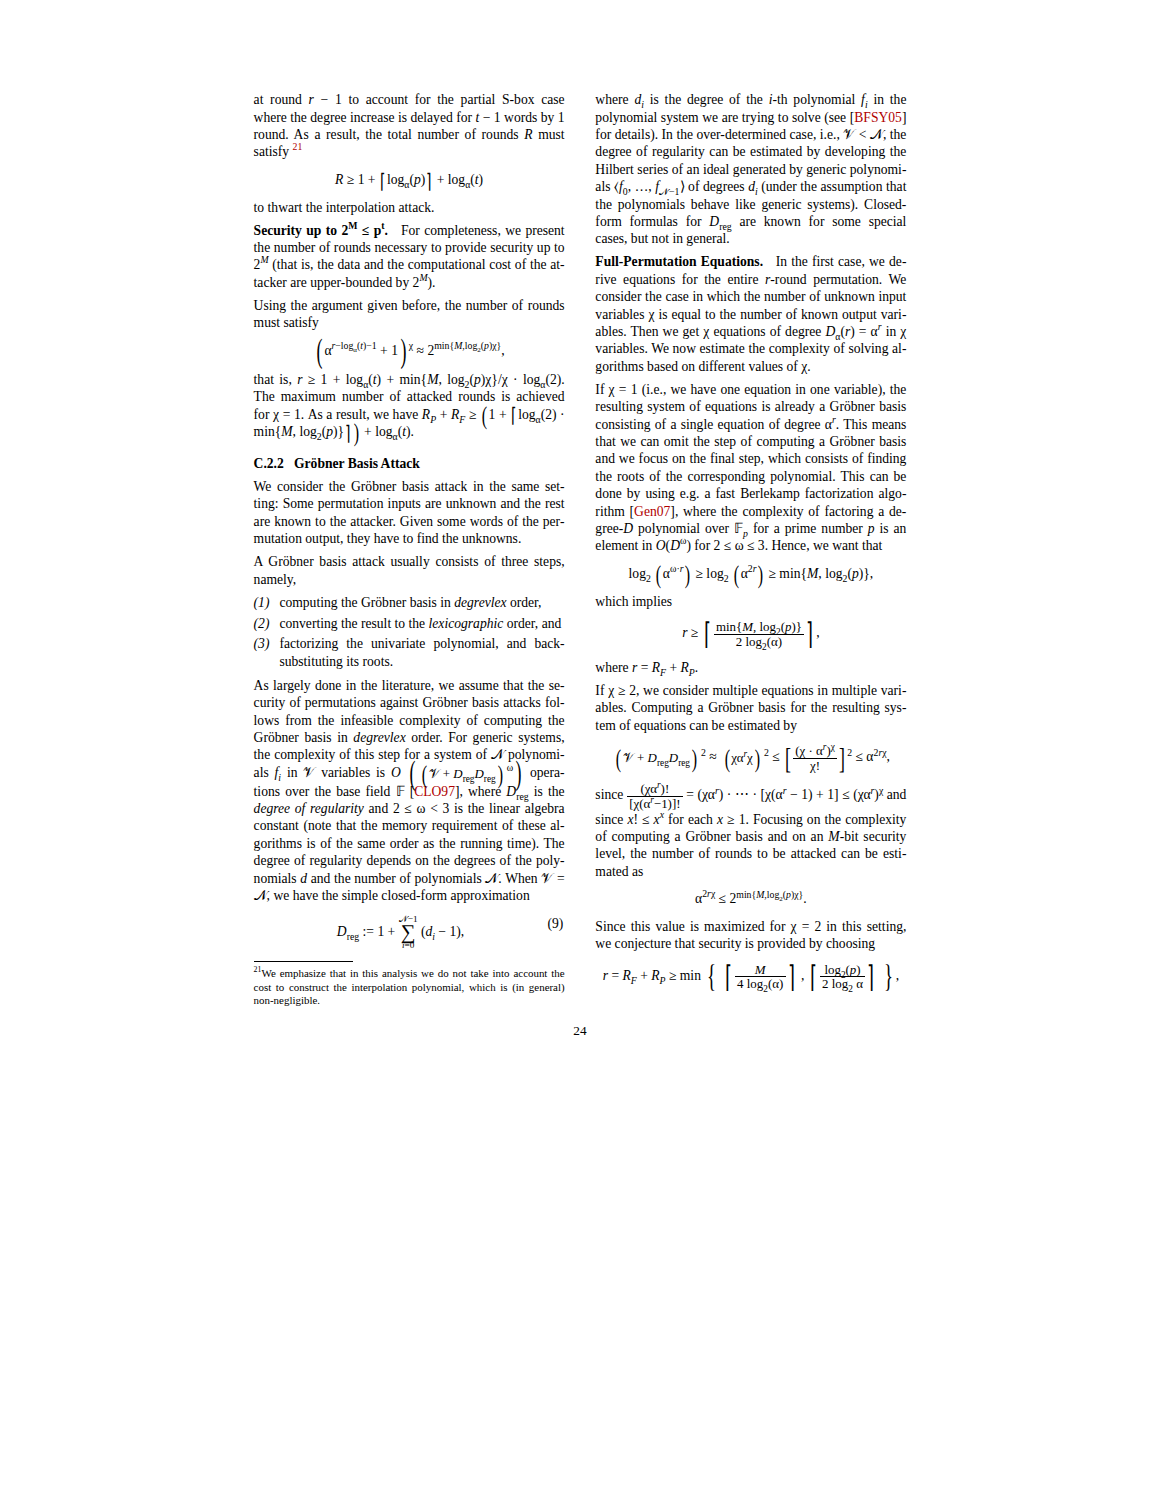at round r − 1 to account for the partial S-box case where the degree increase is delayed for t − 1 words by 1 round. As a result, the total number of rounds R must satisfy 21
R ≥ 1 + ⌈logα(p)⌉ + logα(t)
to thwart the interpolation attack.
Security up to 2M ≤ pt. For completeness, we present the number of rounds necessary to provide security up to 2M (that is, the data and the computational cost of the attacker are upper-bounded by 2M).
Using the argument given before, the number of rounds must satisfy
(αr−logα(t)−1 + 1)χ ≈ 2min{M,log2(p)χ},
that is, r ≥ 1 + logα(t) + min{M, log2(p)χ}/χ · logα(2). The maximum number of attacked rounds is achieved for χ = 1. As a result, we have RP + RF ≥ (1 + ⌈logα(2) · min{M, log2(p)}⌉) + logα(t).
C.2.2 Gröbner Basis Attack
We consider the Gröbner basis attack in the same setting: Some permutation inputs are unknown and the rest are known to the attacker. Given some words of the permutation output, they have to find the unknowns.
A Gröbner basis attack usually consists of three steps, namely,
(1) computing the Gröbner basis in degrevlex order,
(2) converting the result to the lexicographic order, and
(3) factorizing the univariate polynomial, and back-substituting its roots.
As largely done in the literature, we assume that the security of permutations against Gröbner basis attacks follows from the infeasible complexity of computing the Gröbner basis in degrevlex order. For generic systems, the complexity of this step for a system of 𝒩 polynomials fi in 𝒱 variables is O ((𝒱 + Dreg Dreg)ω) operations over the base field 𝔽 [CLO97], where Dreg is the degree of regularity and 2 ≤ ω < 3 is the linear algebra constant (note that the memory requirement of these algorithms is of the same order as the running time). The degree of regularity depends on the degrees of the polynomials d and the number of polynomials 𝒩. When 𝒱 = 𝒩, we have the simple closed-form approximation
(9) Dreg := 1 + 𝒩−1∑i=0 (di − 1),
21We emphasize that in this analysis we do not take into account the cost to construct the interpolation polynomial, which is (in general) non-negligible.
where di is the degree of the i-th polynomial fi in the polynomial system we are trying to solve (see [BFSY05] for details). In the over-determined case, i.e., 𝒱 < 𝒩, the degree of regularity can be estimated by developing the Hilbert series of an ideal generated by generic polynomials ⟨f0, …, f𝒩−1⟩ of degrees di (under the assumption that the polynomials behave like generic systems). Closed-form formulas for Dreg are known for some special cases, but not in general.
Full-Permutation Equations. In the first case, we derive equations for the entire r-round permutation. We consider the case in which the number of unknown input variables χ is equal to the number of known output variables. Then we get χ equations of degree Dα(r) = αr in χ variables. We now estimate the complexity of solving algorithms based on different values of χ.
If χ = 1 (i.e., we have one equation in one variable), the resulting system of equations is already a Gröbner basis consisting of a single equation of degree αr. This means that we can omit the step of computing a Gröbner basis and we focus on the final step, which consists of finding the roots of the corresponding polynomial. This can be done by using e.g. a fast Berlekamp factorization algorithm [Gen07], where the complexity of factoring a degree-D polynomial over 𝔽p for a prime number p is an element in O(Dω) for 2 ≤ ω ≤ 3. Hence, we want that
log2 (αω·r) ≥ log2 (α2r) ≥ min{M, log2(p)},
which implies
r ≥ ⌈min{M, log2(p)}2 log2(α)⌉,
where r = RF + RP.
If χ ≥ 2, we consider multiple equations in multiple variables. Computing a Gröbner basis for the resulting system of equations can be estimated by
(𝒱 + Dreg Dreg)2 ≈ (χαr χ)2 ≤ [(χ · αr)χ χ!]2 ≤ α2rχ,
since (χαr)![χ(αr−1)]! = (χαr) · ⋯ · [χ(αr − 1) + 1] ≤ (χαr)χ and since x! ≤ xx for each x ≥ 1. Focusing on the complexity of computing a Gröbner basis and on an M-bit security level, the number of rounds to be attacked can be estimated as
α2rχ ≤ 2min{M,log2(p)χ}.
Since this value is maximized for χ = 2 in this setting, we conjecture that security is provided by choosing
r = RF + RP ≥ min { ⌈M 4 log2(α)⌉ , ⌈log2(p) 2 log2 α⌉ },
24